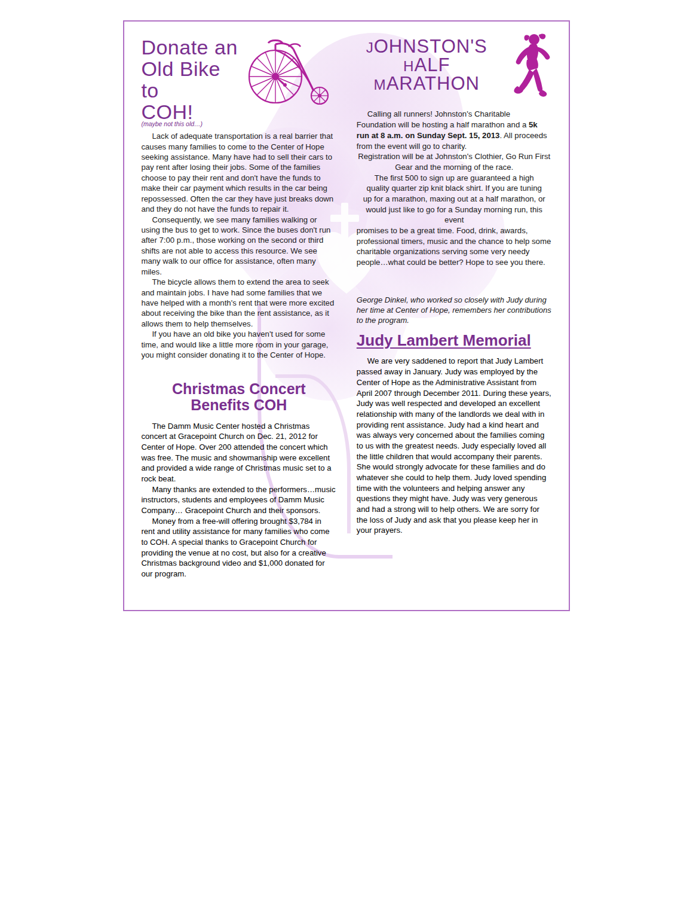Donate an
Old Bike to
COH!
(maybe not this old…)
Lack of adequate transportation is a real barrier that causes many families to come to the Center of Hope seeking assistance. Many have had to sell their cars to pay rent after losing their jobs. Some of the families choose to pay their rent and don't have the funds to make their car payment which results in the car being repossessed. Often the car they have just breaks down and they do not have the funds to repair it.
Consequently, we see many families walking or using the bus to get to work. Since the buses don't run after 7:00 p.m., those working on the second or third shifts are not able to access this resource. We see many walk to our office for assistance, often many miles.
The bicycle allows them to extend the area to seek and maintain jobs. I have had some families that we have helped with a month's rent that were more excited about receiving the bike than the rent assistance, as it allows them to help themselves.
If you have an old bike you haven't used for some time, and would like a little more room in your garage, you might consider donating it to the Center of Hope.
Christmas Concert
Benefits COH
The Damm Music Center hosted a Christmas concert at Gracepoint Church on Dec. 21, 2012 for Center of Hope. Over 200 attended the concert which was free. The music and showmanship were excellent and provided a wide range of Christmas music set to a rock beat.
Many thanks are extended to the performers…music instructors, students and employees of Damm Music Company… Gracepoint Church and their sponsors.
Money from a free-will offering brought $3,784 in rent and utility assistance for many families who come to COH. A special thanks to Gracepoint Church for providing the venue at no cost, but also for a creative Christmas background video and $1,000 donated for our program.
JOHNSTON'S
HALF
MARATHON
Calling all runners! Johnston's Charitable Foundation will be hosting a half marathon and a 5k run at 8 a.m. on Sunday Sept. 15, 2013. All proceeds from the event will go to charity.
Registration will be at Johnston's Clothier, Go Run First Gear and the morning of the race.
The first 500 to sign up are guaranteed a high quality quarter zip knit black shirt. If you are tuning up for a marathon, maxing out at a half marathon, or would just like to go for a Sunday morning run, this event
promises to be a great time. Food, drink, awards, professional timers, music and the chance to help some charitable organizations serving some very needy people…what could be better? Hope to see you there.
George Dinkel, who worked so closely with Judy during her time at Center of Hope, remembers her contributions to the program.
Judy Lambert Memorial
We are very saddened to report that Judy Lambert passed away in January. Judy was employed by the Center of Hope as the Administrative Assistant from April 2007 through December 2011. During these years, Judy was well respected and developed an excellent relationship with many of the landlords we deal with in providing rent assistance. Judy had a kind heart and was always very concerned about the families coming to us with the greatest needs. Judy especially loved all the little children that would accompany their parents. She would strongly advocate for these families and do whatever she could to help them. Judy loved spending time with the volunteers and helping answer any questions they might have. Judy was very generous and had a strong will to help others. We are sorry for the loss of Judy and ask that you please keep her in your prayers.